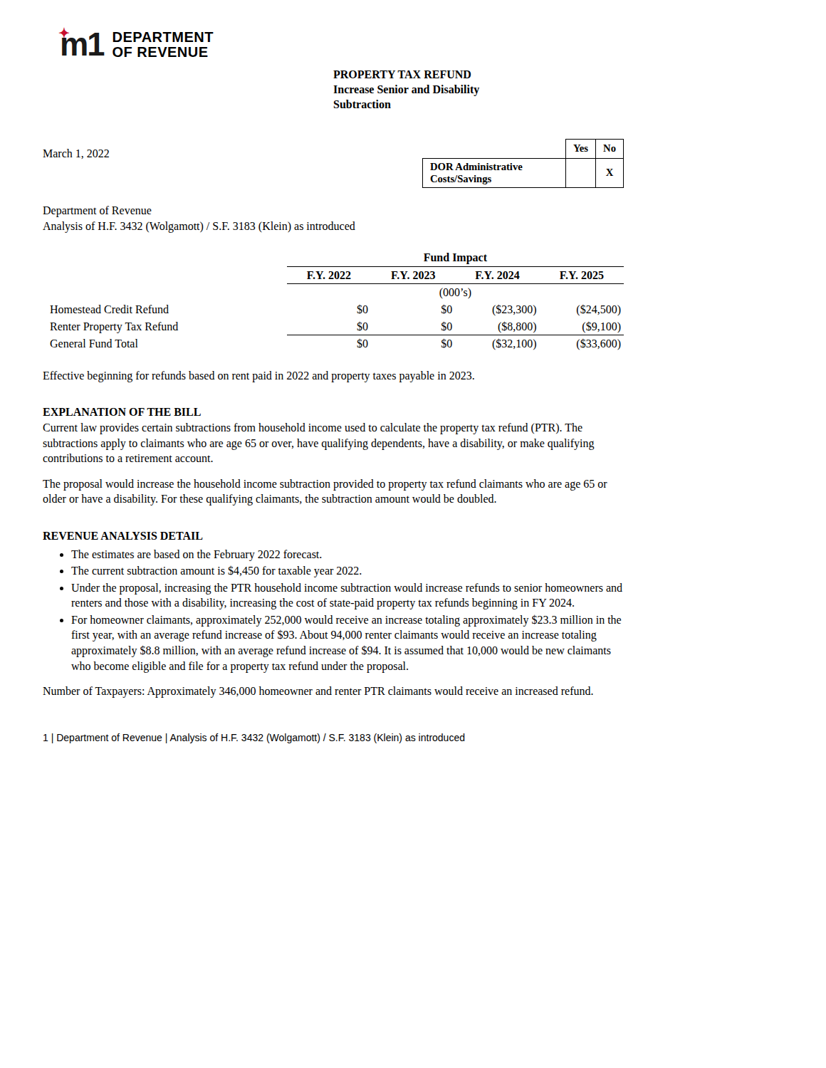✦m1
DEPARTMENT
OF REVENUE
PROPERTY TAX REFUND
Increase Senior and Disability
Subtraction
March 1, 2022
| | Yes | No |
| DOR Administrative Costs/Savings | | X |
Department of Revenue
Analysis of H.F. 3432 (Wolgamott) / S.F. 3183 (Klein) as introduced
| | Fund Impact |
| | F.Y. 2022 | F.Y. 2023 | F.Y. 2024 | F.Y. 2025 |
| | (000’s) |
| Homestead Credit Refund | $0 | $0 | ($23,300) | ($24,500) |
| Renter Property Tax Refund | $0 | $0 | ($8,800) | ($9,100) |
| General Fund Total | $0 | $0 | ($32,100) | ($33,600) |
Effective beginning for refunds based on rent paid in 2022 and property taxes payable in 2023.
Explanation of the Bill
Current law provides certain subtractions from household income used to calculate the property tax refund (PTR). The subtractions apply to claimants who are age 65 or over, have qualifying dependents, have a disability, or make qualifying contributions to a retirement account.
The proposal would increase the household income subtraction provided to property tax refund claimants who are age 65 or older or have a disability. For these qualifying claimants, the subtraction amount would be doubled.
Revenue Analysis Detail
The estimates are based on the February 2022 forecast.
The current subtraction amount is $4,450 for taxable year 2022.
Under the proposal, increasing the PTR household income subtraction would increase refunds to senior homeowners and renters and those with a disability, increasing the cost of state-paid property tax refunds beginning in FY 2024.
For homeowner claimants, approximately 252,000 would receive an increase totaling approximately $23.3 million in the first year, with an average refund increase of $93. About 94,000 renter claimants would receive an increase totaling approximately $8.8 million, with an average refund increase of $94. It is assumed that 10,000 would be new claimants who become eligible and file for a property tax refund under the proposal.
Number of Taxpayers: Approximately 346,000 homeowner and renter PTR claimants would receive an increased refund.
1 | Department of Revenue | Analysis of H.F. 3432 (Wolgamott) / S.F. 3183 (Klein) as introduced